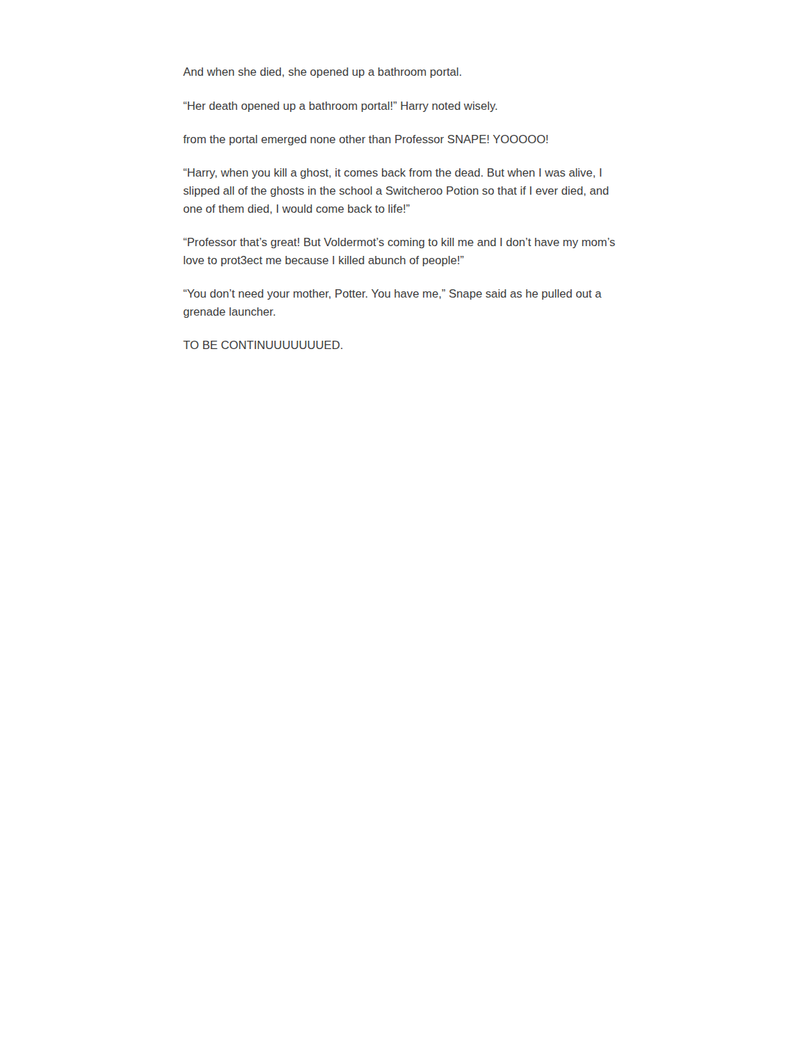And when she died, she opened up a bathroom portal.
“Her death opened up a bathroom portal!” Harry noted wisely.
from the portal emerged none other than Professor SNAPE! YOOOOO!
“Harry, when you kill a ghost, it comes back from the dead. But when I was alive, I slipped all of the ghosts in the school a Switcheroo Potion so that if I ever died, and one of them died, I would come back to life!”
“Professor that’s great! But Voldermot’s coming to kill me and I don’t have my mom’s love to prot3ect me because I killed abunch of people!”
“You don’t need your mother, Potter. You have me,” Snape said as he pulled out a grenade launcher.
TO BE CONTINUUUUUUUED.